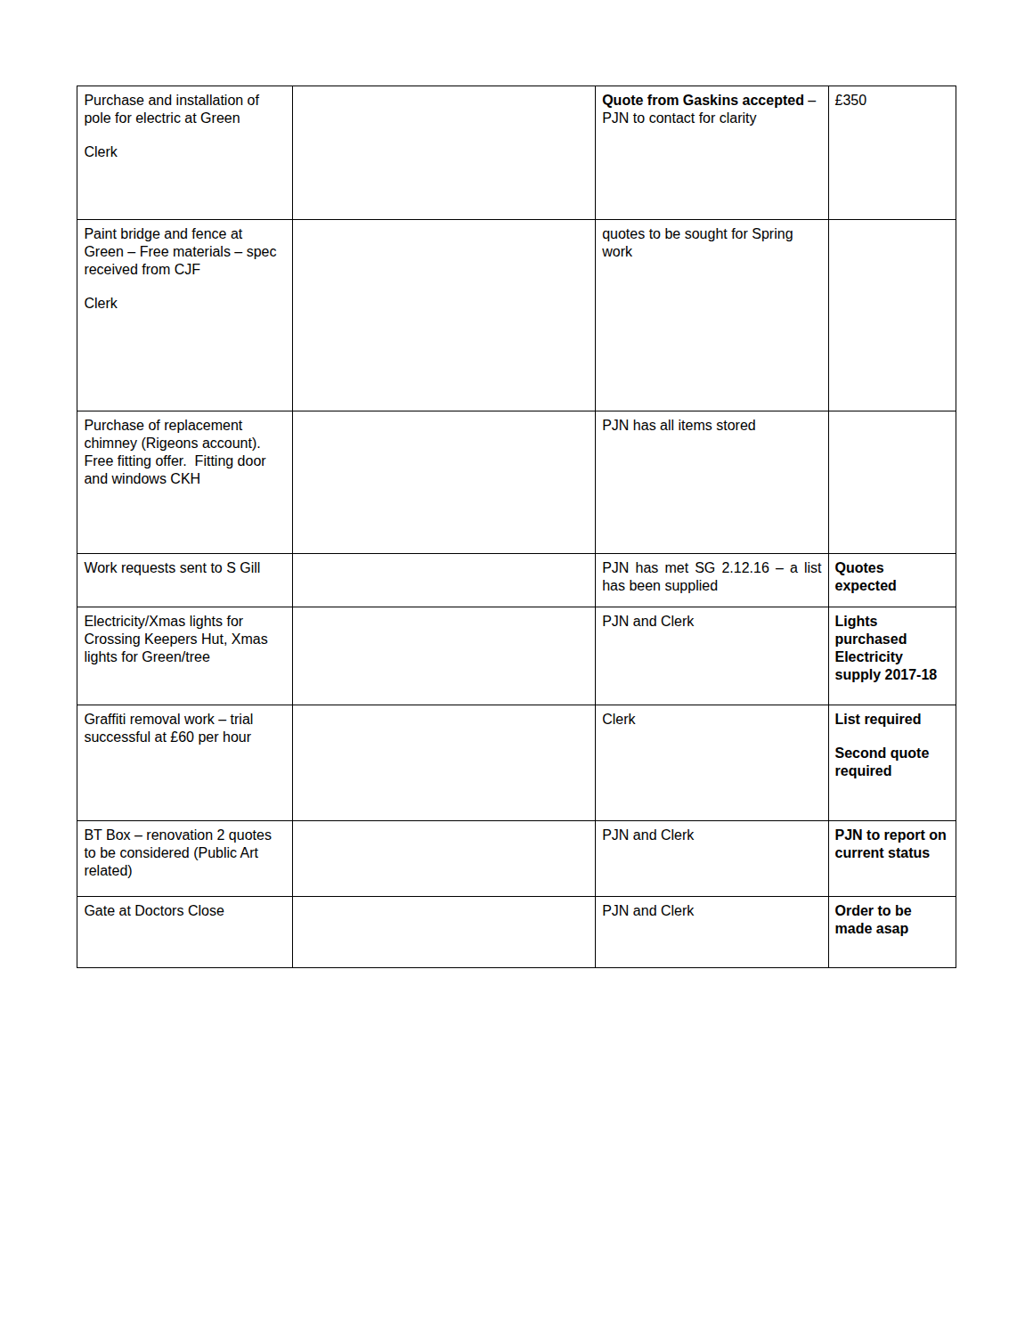| Purchase and installation of pole for electric at Green Clerk | | Quote from Gaskins accepted – PJN to contact for clarity | £350 |
| Paint bridge and fence at Green – Free materials – spec received from CJF Clerk | | quotes to be sought for Spring work | |
| Purchase of replacement chimney (Rigeons account). Free fitting offer. Fitting door and windows CKH | | PJN has all items stored | |
| Work requests sent to S Gill | | PJN has met SG 2.12.16 – a list has been supplied | Quotes expected |
| Electricity/Xmas lights for Crossing Keepers Hut, Xmas lights for Green/tree | | PJN and Clerk | Lights purchased Electricity supply 2017-18 |
| Graffiti removal work – trial successful at £60 per hour | | Clerk | List required Second quote required |
| BT Box – renovation 2 quotes to be considered (Public Art related) | | PJN and Clerk | PJN to report on current status |
| Gate at Doctors Close | | PJN and Clerk | Order to be made asap |